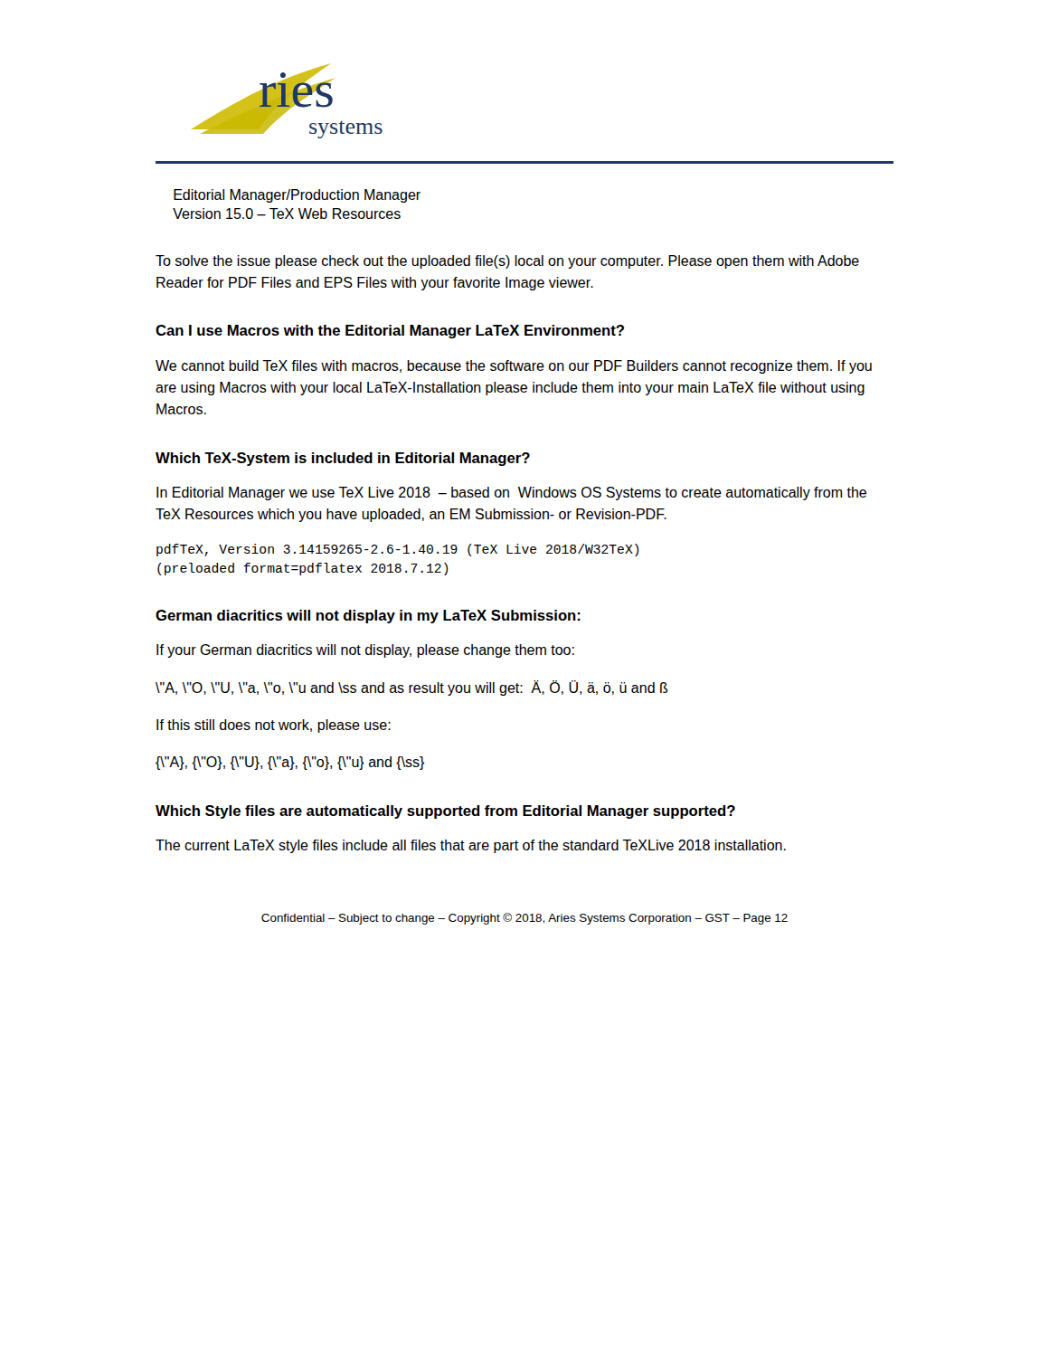ries systems
Editorial Manager/Production Manager Version 15.0 – TeX Web Resources
To solve the issue please check out the uploaded file(s) local on your computer. Please open them with Adobe Reader for PDF Files and EPS Files with your favorite Image viewer.
Can I use Macros with the Editorial Manager LaTeX Environment?
We cannot build TeX files with macros, because the software on our PDF Builders cannot recognize them. If you are using Macros with your local LaTeX-Installation please include them into your main LaTeX file without using Macros.
Which TeX-System is included in Editorial Manager?
In Editorial Manager we use TeX Live 2018 – based on Windows OS Systems to create automatically from the TeX Resources which you have uploaded, an EM Submission- or Revision-PDF.
pdfTeX, Version 3.14159265-2.6-1.40.19 (TeX Live 2018/W32TeX)
(preloaded format=pdflatex 2018.7.12)
German diacritics will not display in my LaTeX Submission:
If your German diacritics will not display, please change them too:
\"A, \"O, \"U, \"a, \"o, \"u and \ss and as result you will get: Ä, Ö, Ü, ä, ö, ü and ß
If this still does not work, please use:
{\"A}, {\"O}, {\"U}, {\"a}, {\"o}, {\"u} and {\ss}
Which Style files are automatically supported from Editorial Manager supported?
The current LaTeX style files include all files that are part of the standard TeXLive 2018 installation.
Confidential – Subject to change – Copyright © 2018, Aries Systems Corporation – GST – Page 12